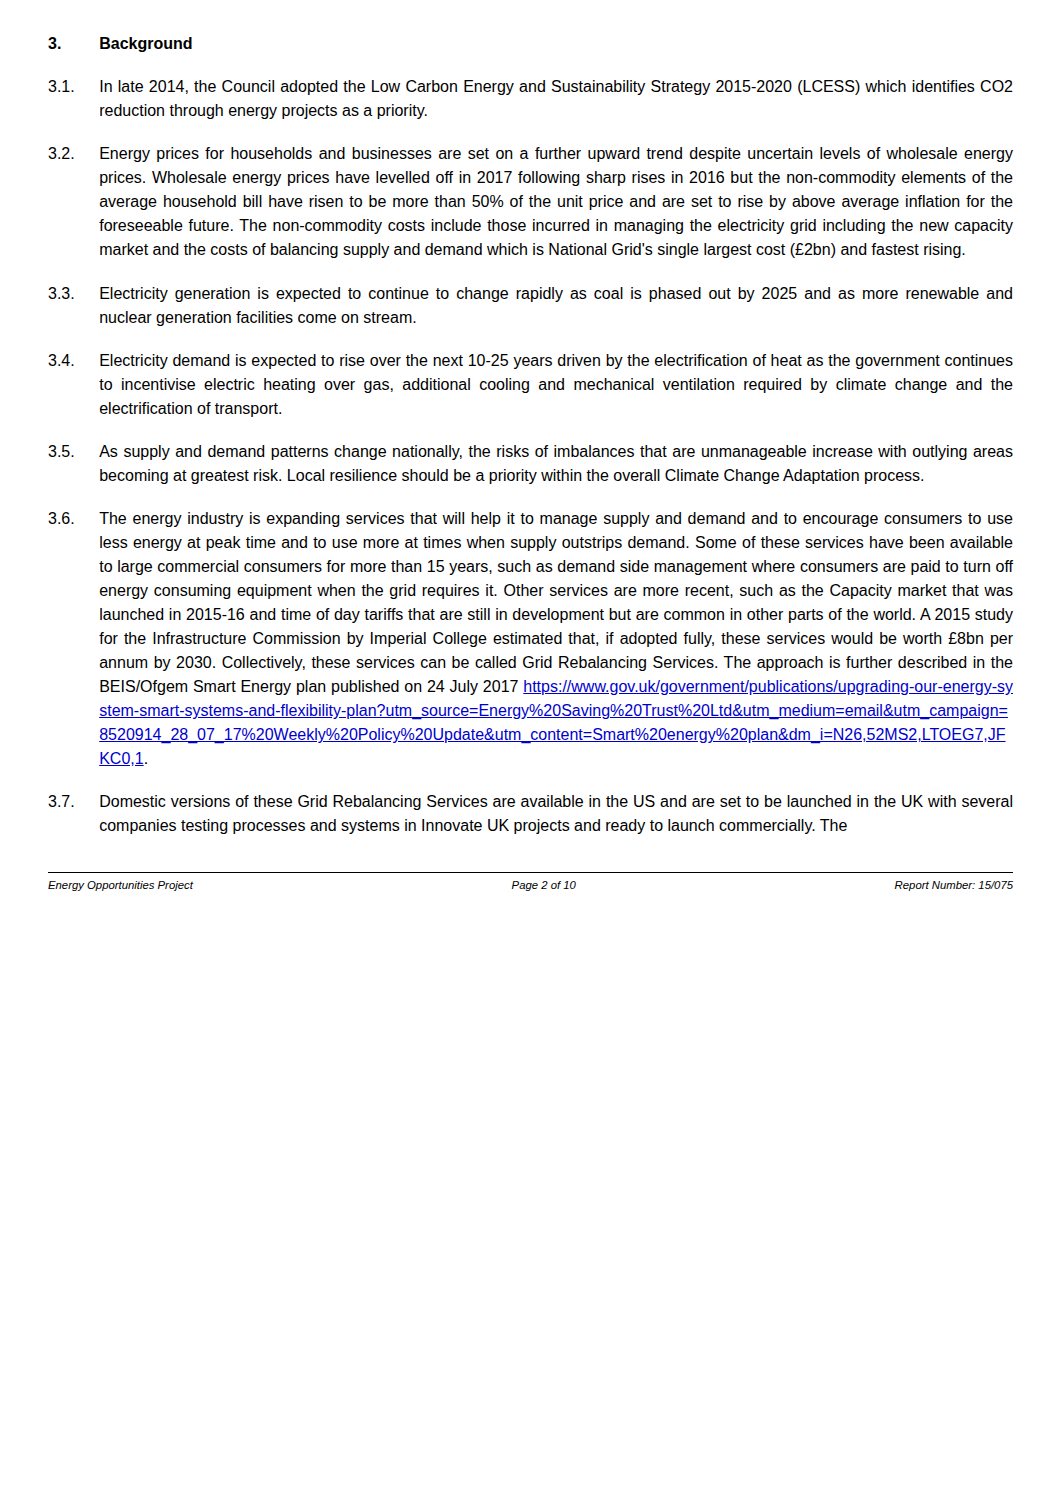3.
Background
3.1. In late 2014, the Council adopted the Low Carbon Energy and Sustainability Strategy 2015-2020 (LCESS) which identifies CO2 reduction through energy projects as a priority.
3.2. Energy prices for households and businesses are set on a further upward trend despite uncertain levels of wholesale energy prices. Wholesale energy prices have levelled off in 2017 following sharp rises in 2016 but the non-commodity elements of the average household bill have risen to be more than 50% of the unit price and are set to rise by above average inflation for the foreseeable future. The non-commodity costs include those incurred in managing the electricity grid including the new capacity market and the costs of balancing supply and demand which is National Grid's single largest cost (£2bn) and fastest rising.
3.3. Electricity generation is expected to continue to change rapidly as coal is phased out by 2025 and as more renewable and nuclear generation facilities come on stream.
3.4. Electricity demand is expected to rise over the next 10-25 years driven by the electrification of heat as the government continues to incentivise electric heating over gas, additional cooling and mechanical ventilation required by climate change and the electrification of transport.
3.5. As supply and demand patterns change nationally, the risks of imbalances that are unmanageable increase with outlying areas becoming at greatest risk. Local resilience should be a priority within the overall Climate Change Adaptation process.
3.6. The energy industry is expanding services that will help it to manage supply and demand and to encourage consumers to use less energy at peak time and to use more at times when supply outstrips demand. Some of these services have been available to large commercial consumers for more than 15 years, such as demand side management where consumers are paid to turn off energy consuming equipment when the grid requires it. Other services are more recent, such as the Capacity market that was launched in 2015-16 and time of day tariffs that are still in development but are common in other parts of the world. A 2015 study for the Infrastructure Commission by Imperial College estimated that, if adopted fully, these services would be worth £8bn per annum by 2030. Collectively, these services can be called Grid Rebalancing Services. The approach is further described in the BEIS/Ofgem Smart Energy plan published on 24 July 2017 https://www.gov.uk/government/publications/upgrading-our-energy-system-smart-systems-and-flexibility-plan?utm_source=Energy%20Saving%20Trust%20Ltd&utm_medium=email&utm_campaign=8520914_28_07_17%20Weekly%20Policy%20Update&utm_content=Smart%20energy%20plan&dm_i=N26,52MS2,LTOEG7,JFKC0,1.
3.7. Domestic versions of these Grid Rebalancing Services are available in the US and are set to be launched in the UK with several companies testing processes and systems in Innovate UK projects and ready to launch commercially. The
Energy Opportunities Project Page 2 of 10 Report Number: 15/075